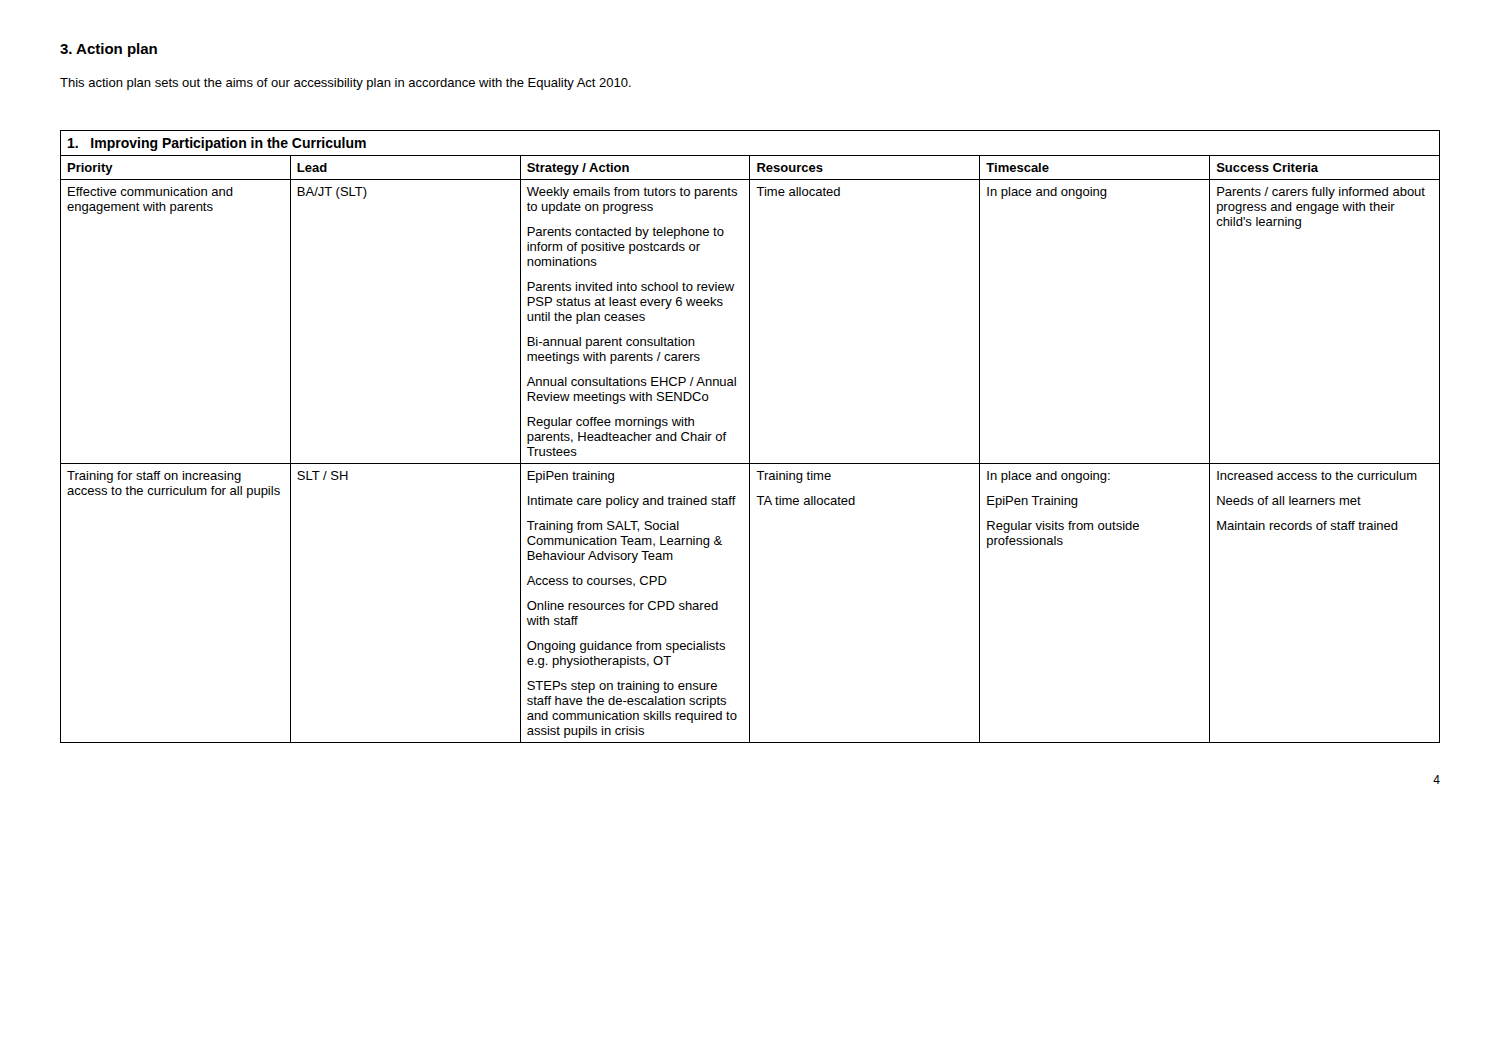3. Action plan
This action plan sets out the aims of our accessibility plan in accordance with the Equality Act 2010.
| 1. Improving Participation in the Curriculum |
| --- |
| Priority | Lead | Strategy / Action | Resources | Timescale | Success Criteria |
| Effective communication and engagement with parents | BA/JT (SLT) | Weekly emails from tutors to parents to update on progress Parents contacted by telephone to inform of positive postcards or nominations Parents invited into school to review PSP status at least every 6 weeks until the plan ceases Bi-annual parent consultation meetings with parents / carers Annual consultations EHCP / Annual Review meetings with SENDCo Regular coffee mornings with parents, Headteacher and Chair of Trustees | Time allocated | In place and ongoing | Parents / carers fully informed about progress and engage with their child's learning |
| Training for staff on increasing access to the curriculum for all pupils | SLT / SH | EpiPen training Intimate care policy and trained staff Training from SALT, Social Communication Team, Learning & Behaviour Advisory Team Access to courses, CPD Online resources for CPD shared with staff Ongoing guidance from specialists e.g. physiotherapists, OT STEPs step on training to ensure staff have the de-escalation scripts and communication skills required to assist pupils in crisis | Training time TA time allocated | In place and ongoing: EpiPen Training Regular visits from outside professionals | Increased access to the curriculum Needs of all learners met Maintain records of staff trained |
4